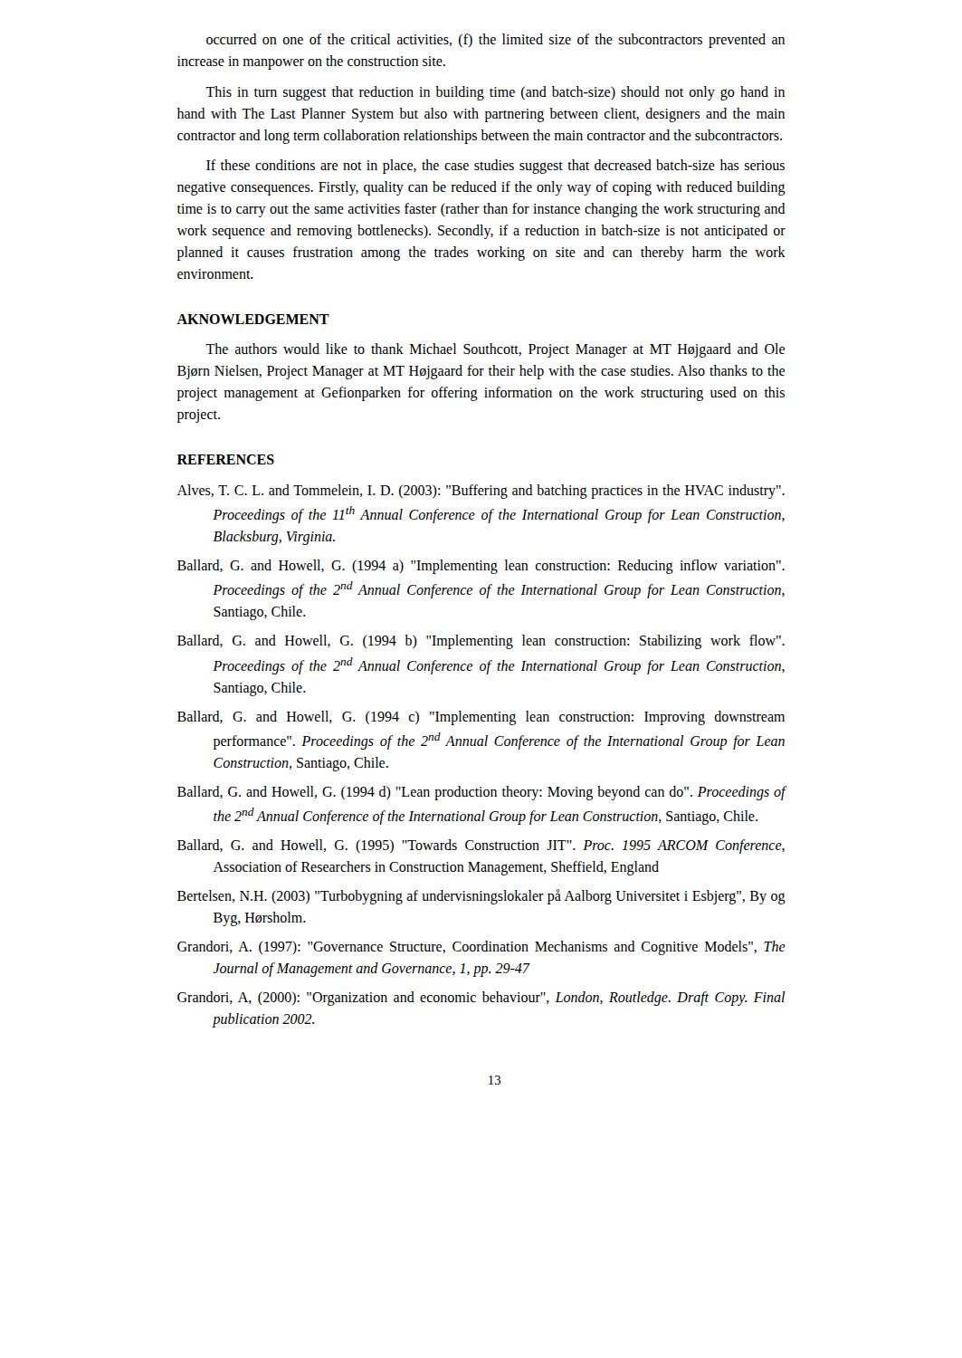occurred on one of the critical activities, (f) the limited size of the subcontractors prevented an increase in manpower on the construction site.
This in turn suggest that reduction in building time (and batch-size) should not only go hand in hand with The Last Planner System but also with partnering between client, designers and the main contractor and long term collaboration relationships between the main contractor and the subcontractors.
If these conditions are not in place, the case studies suggest that decreased batch-size has serious negative consequences. Firstly, quality can be reduced if the only way of coping with reduced building time is to carry out the same activities faster (rather than for instance changing the work structuring and work sequence and removing bottlenecks). Secondly, if a reduction in batch-size is not anticipated or planned it causes frustration among the trades working on site and can thereby harm the work environment.
Aknowledgement
The authors would like to thank Michael Southcott, Project Manager at MT Højgaard and Ole Bjørn Nielsen, Project Manager at MT Højgaard for their help with the case studies. Also thanks to the project management at Gefionparken for offering information on the work structuring used on this project.
References
Alves, T. C. L. and Tommelein, I. D. (2003): "Buffering and batching practices in the HVAC industry". Proceedings of the 11th Annual Conference of the International Group for Lean Construction, Blacksburg, Virginia.
Ballard, G. and Howell, G. (1994 a) "Implementing lean construction: Reducing inflow variation". Proceedings of the 2nd Annual Conference of the International Group for Lean Construction, Santiago, Chile.
Ballard, G. and Howell, G. (1994 b) "Implementing lean construction: Stabilizing work flow". Proceedings of the 2nd Annual Conference of the International Group for Lean Construction, Santiago, Chile.
Ballard, G. and Howell, G. (1994 c) "Implementing lean construction: Improving downstream performance". Proceedings of the 2nd Annual Conference of the International Group for Lean Construction, Santiago, Chile.
Ballard, G. and Howell, G. (1994 d) "Lean production theory: Moving beyond can do". Proceedings of the 2nd Annual Conference of the International Group for Lean Construction, Santiago, Chile.
Ballard, G. and Howell, G. (1995) "Towards Construction JIT". Proc. 1995 ARCOM Conference, Association of Researchers in Construction Management, Sheffield, England
Bertelsen, N.H. (2003) "Turbobygning af undervisningslokaler på Aalborg Universitet i Esbjerg", By og Byg, Hørsholm.
Grandori, A. (1997): "Governance Structure, Coordination Mechanisms and Cognitive Models", The Journal of Management and Governance, 1, pp. 29-47
Grandori, A, (2000): "Organization and economic behaviour", London, Routledge. Draft Copy. Final publication 2002.
13